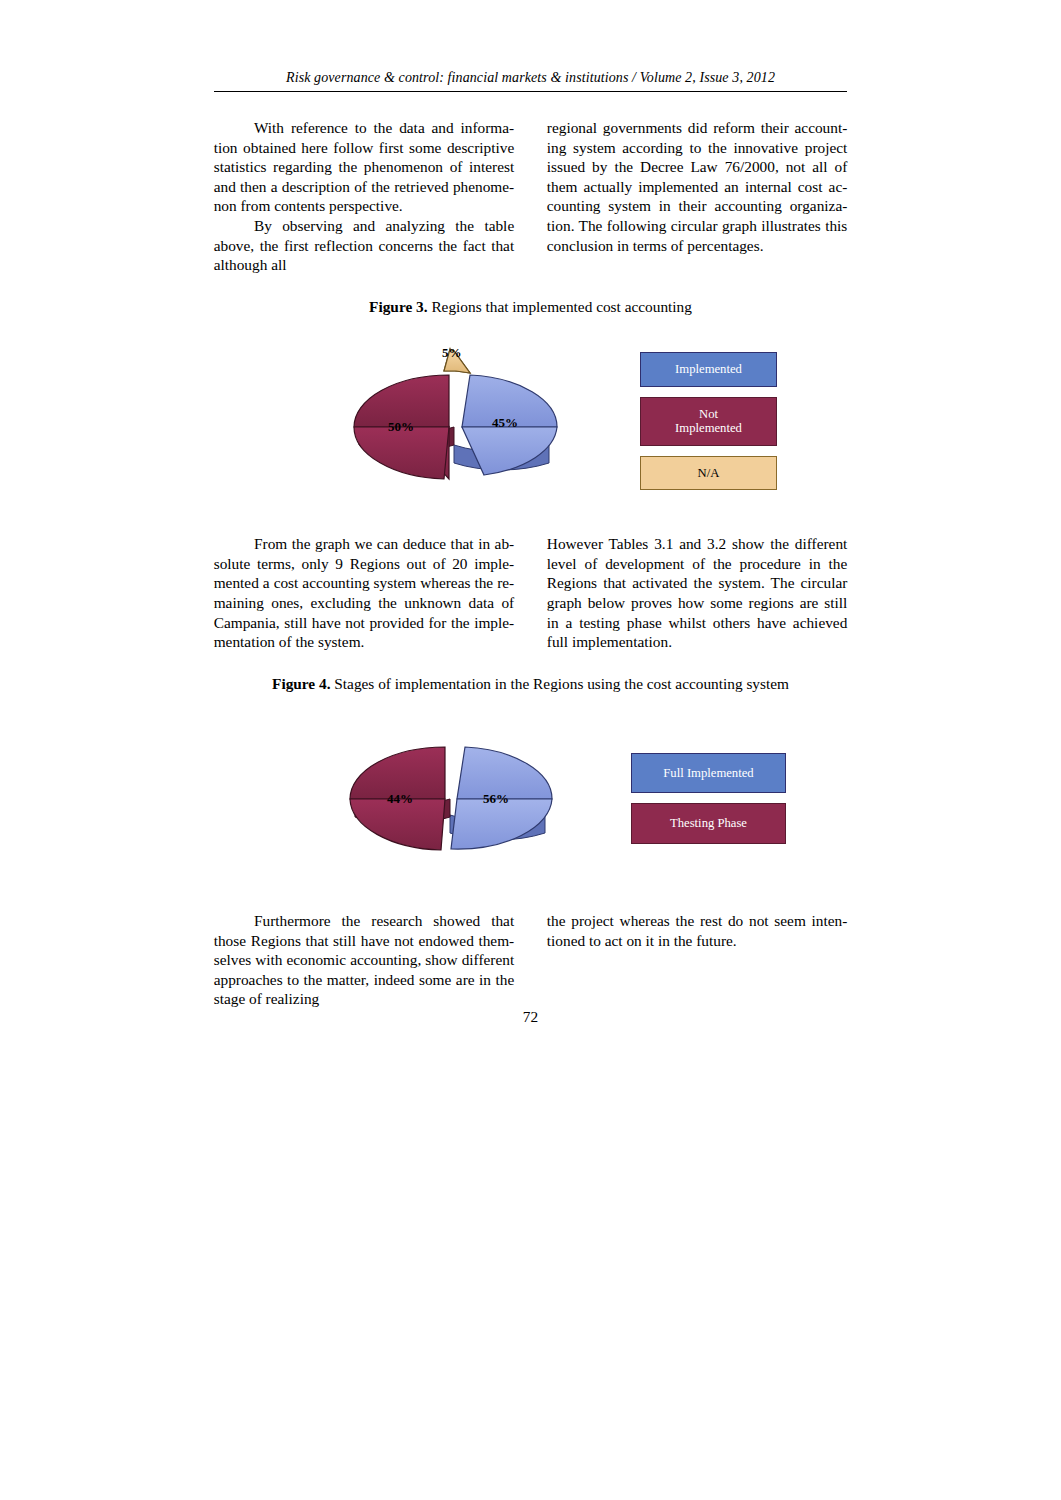Risk governance & control: financial markets & institutions / Volume 2, Issue 3, 2012
With reference to the data and information obtained here follow first some descriptive statistics regarding the phenomenon of interest and then a description of the retrieved phenomenon from contents perspective.
By observing and analyzing the table above, the first reflection concerns the fact that although all
regional governments did reform their accounting system according to the innovative project issued by the Decree Law 76/2000, not all of them actually implemented an internal cost accounting system in their accounting organization. The following circular graph illustrates this conclusion in terms of percentages.
Figure 3. Regions that implemented cost accounting
5% 50% 45%
Implemented
Not
Implemented
N/A
From the graph we can deduce that in absolute terms, only 9 Regions out of 20 implemented a cost accounting system whereas the remaining ones, excluding the unknown data of Campania, still have not provided for the implementation of the system.
However Tables 3.1 and 3.2 show the different level of development of the procedure in the Regions that activated the system. The circular graph below proves how some regions are still in a testing phase whilst others have achieved full implementation.
Figure 4. Stages of implementation in the Regions using the cost accounting system
44% 56%
Full Implemented
Thesting Phase
Furthermore the research showed that those Regions that still have not endowed themselves with economic accounting, show different approaches to the matter, indeed some are in the stage of realizing
the project whereas the rest do not seem intentioned to act on it in the future.
72